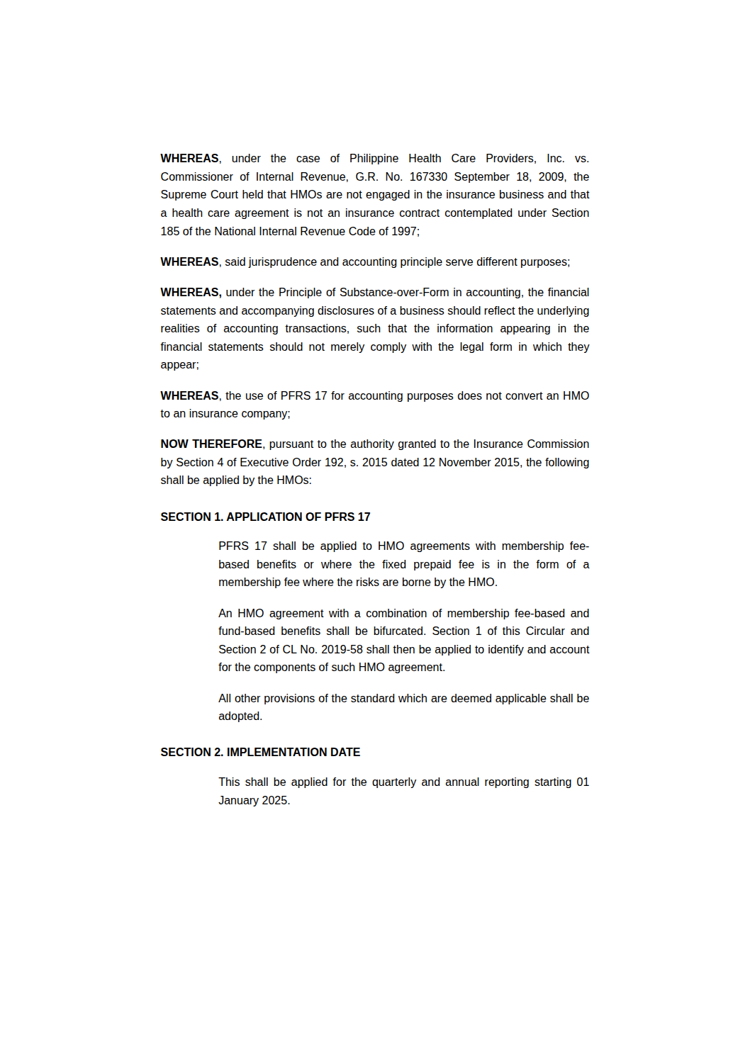WHEREAS, under the case of Philippine Health Care Providers, Inc. vs. Commissioner of Internal Revenue, G.R. No. 167330 September 18, 2009, the Supreme Court held that HMOs are not engaged in the insurance business and that a health care agreement is not an insurance contract contemplated under Section 185 of the National Internal Revenue Code of 1997;
WHEREAS, said jurisprudence and accounting principle serve different purposes;
WHEREAS, under the Principle of Substance-over-Form in accounting, the financial statements and accompanying disclosures of a business should reflect the underlying realities of accounting transactions, such that the information appearing in the financial statements should not merely comply with the legal form in which they appear;
WHEREAS, the use of PFRS 17 for accounting purposes does not convert an HMO to an insurance company;
NOW THEREFORE, pursuant to the authority granted to the Insurance Commission by Section 4 of Executive Order 192, s. 2015 dated 12 November 2015, the following shall be applied by the HMOs:
SECTION 1. APPLICATION OF PFRS 17
PFRS 17 shall be applied to HMO agreements with membership fee-based benefits or where the fixed prepaid fee is in the form of a membership fee where the risks are borne by the HMO.
An HMO agreement with a combination of membership fee-based and fund-based benefits shall be bifurcated. Section 1 of this Circular and Section 2 of CL No. 2019-58 shall then be applied to identify and account for the components of such HMO agreement.
All other provisions of the standard which are deemed applicable shall be adopted.
SECTION 2. IMPLEMENTATION DATE
This shall be applied for the quarterly and annual reporting starting 01 January 2025.